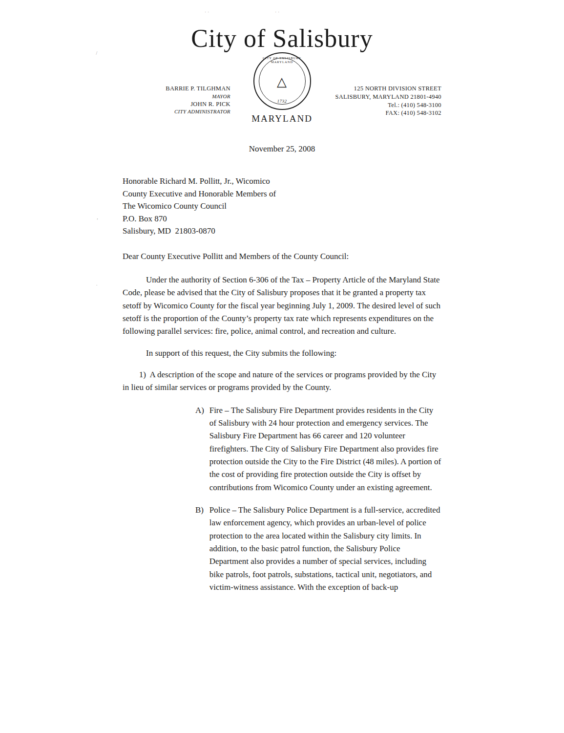· · · · / , ·
City of Salisbury
CITY OF SALISBURY MARYLAND
△
1732
Barrie P. Tilghman
Mayor
John R. Pick
City Administrator
125 NORTH DIVISION STREET
SALISBURY, MARYLAND 21801-4940
Tel.: (410) 548-3100
FAX: (410) 548-3102
MARYLAND
November 25, 2008
Honorable Richard M. Pollitt, Jr., Wicomico
County Executive and Honorable Members of
The Wicomico County Council
P.O. Box 870
Salisbury, MD 21803-0870
Dear County Executive Pollitt and Members of the County Council:
Under the authority of Section 6-306 of the Tax – Property Article of the Maryland State Code, please be advised that the City of Salisbury proposes that it be granted a property tax setoff by Wicomico County for the fiscal year beginning July 1, 2009. The desired level of such setoff is the proportion of the County’s property tax rate which represents expenditures on the following parallel services: fire, police, animal control, and recreation and culture.
In support of this request, the City submits the following:
1) A description of the scope and nature of the services or programs provided by the City in lieu of similar services or programs provided by the County.
A) Fire – The Salisbury Fire Department provides residents in the City of Salisbury with 24 hour protection and emergency services. The Salisbury Fire Department has 66 career and 120 volunteer firefighters. The City of Salisbury Fire Department also provides fire protection outside the City to the Fire District (48 miles). A portion of the cost of providing fire protection outside the City is offset by contributions from Wicomico County under an existing agreement.
B) Police – The Salisbury Police Department is a full-service, accredited law enforcement agency, which provides an urban-level of police protection to the area located within the Salisbury city limits. In addition, to the basic patrol function, the Salisbury Police Department also provides a number of special services, including bike patrols, foot patrols, substations, tactical unit, negotiators, and victim-witness assistance. With the exception of back-up